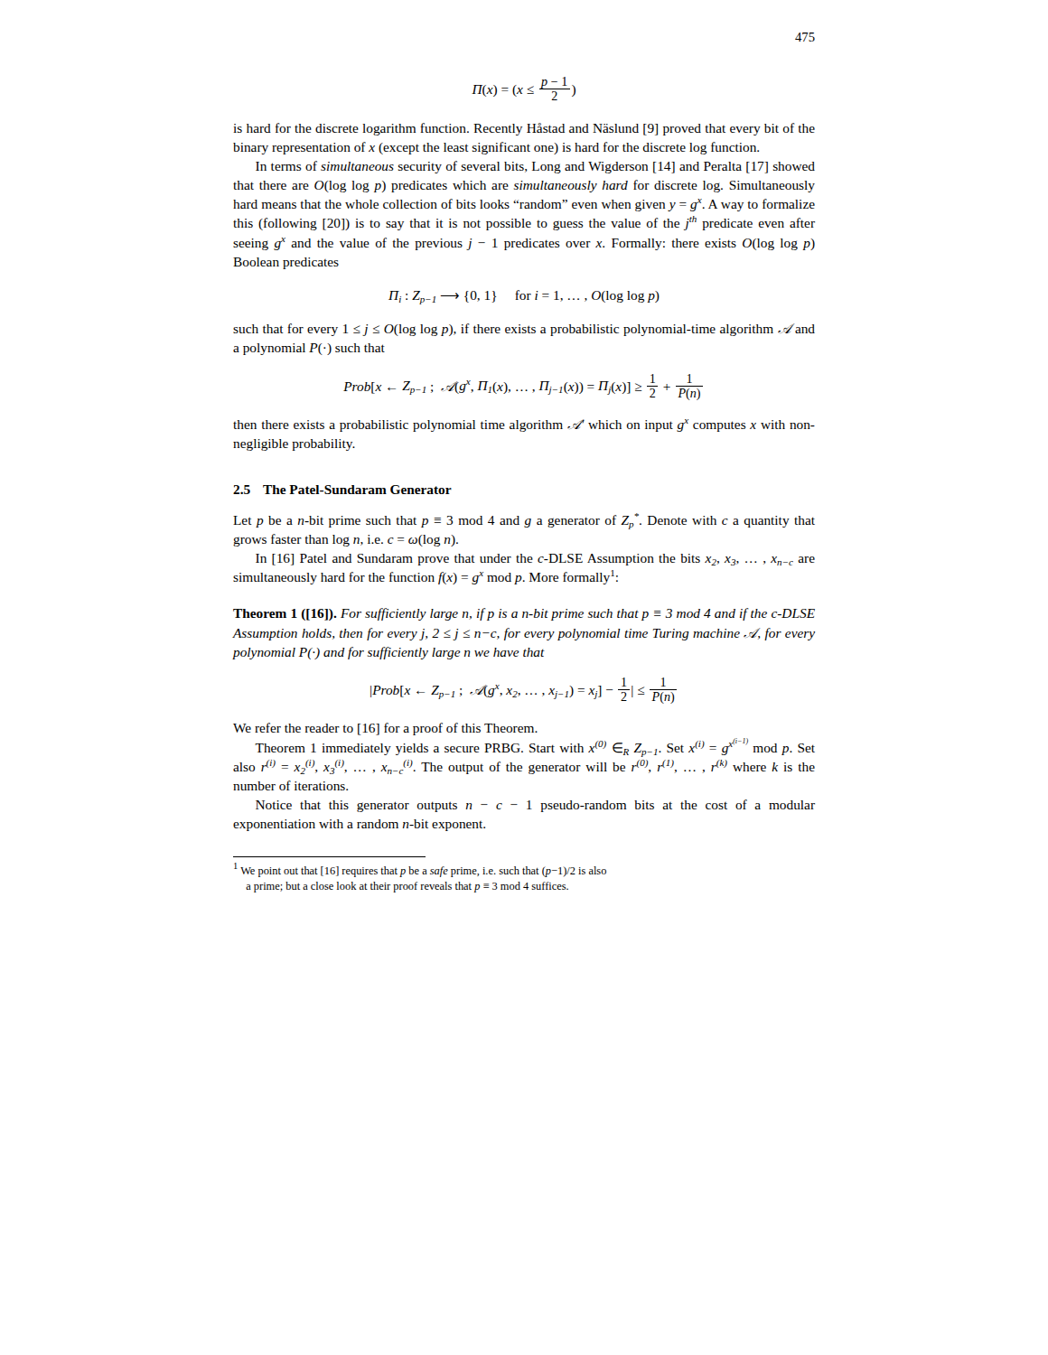475
Π(x) = (x ≤ p − 12)
is hard for the discrete logarithm function. Recently Håstad and Näslund [9] proved that every bit of the binary representation of x (except the least significant one) is hard for the discrete log function.
In terms of simultaneous security of several bits, Long and Wigderson [14] and Peralta [17] showed that there are O(log log p) predicates which are simultaneously hard for discrete log. Simultaneously hard means that the whole collection of bits looks “random” even when given y = gx. A way to formalize this (following [20]) is to say that it is not possible to guess the value of the jth predicate even after seeing gx and the value of the previous j − 1 predicates over x. Formally: there exists O(log log p) Boolean predicates
Πi : Zp−1 ⟶ {0, 1} for i = 1, … , O(log log p)
such that for every 1 ≤ j ≤ O(log log p), if there exists a probabilistic polynomial-time algorithm 𝒜 and a polynomial P(·) such that
Prob[x ← Zp−1 ; 𝒜(gx, Π1(x), … , Πj−1(x)) = Πj(x)] ≥ 12 + 1 P(n)
then there exists a probabilistic polynomial time algorithm 𝒜′ which on input gx computes x with non-negligible probability.
2.5 The Patel-Sundaram Generator
Let p be a n-bit prime such that p ≡ 3 mod 4 and g a generator of Zp*. Denote with c a quantity that grows faster than log n, i.e. c = ω(log n).
In [16] Patel and Sundaram prove that under the c-DLSE Assumption the bits x2, x3, … , xn−c are simultaneously hard for the function f(x) = gx mod p. More formally1:
Theorem 1 ([16]). For sufficiently large n, if p is a n-bit prime such that p ≡ 3 mod 4 and if the c-DLSE Assumption holds, then for every j, 2 ≤ j ≤ n−c, for every polynomial time Turing machine 𝒜, for every polynomial P(·) and for sufficiently large n we have that
|Prob[x ← Zp−1 ; 𝒜(gx, x2, … , xj−1) = xj] − 12| ≤ 1 P(n)
We refer the reader to [16] for a proof of this Theorem.
Theorem 1 immediately yields a secure PRBG. Start with x(0) ∈R Zp−1. Set x(i) = gx(i−1) mod p. Set also r(i) = x2(i), x3(i), … , xn−c(i). The output of the generator will be r(0), r(1), … , r(k) where k is the number of iterations.
Notice that this generator outputs n − c − 1 pseudo-random bits at the cost of a modular exponentiation with a random n-bit exponent.
1 We point out that [16] requires that p be a safe prime, i.e. such that (p−1)/2 is also a prime; but a close look at their proof reveals that p ≡ 3 mod 4 suffices.